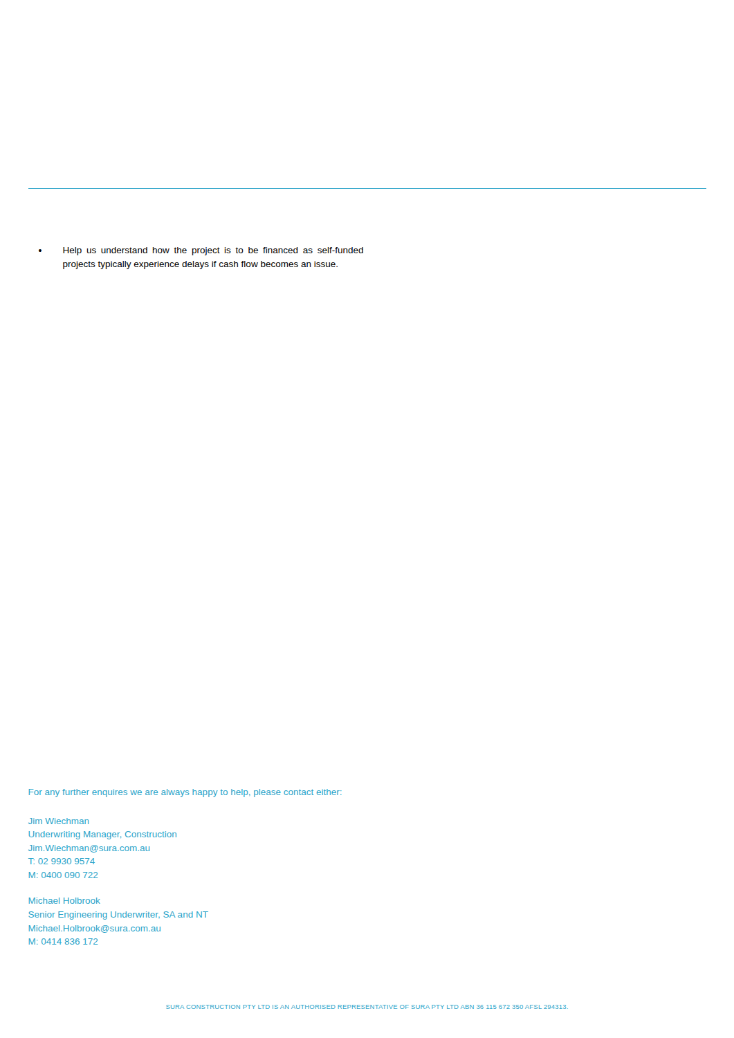Help us understand how the project is to be financed as self-funded projects typically experience delays if cash flow becomes an issue.
For any further enquires we are always happy to help, please contact either:
Jim Wiechman
Underwriting Manager, Construction
Jim.Wiechman@sura.com.au
T: 02 9930 9574
M: 0400 090 722
Michael Holbrook
Senior Engineering Underwriter, SA and NT
Michael.Holbrook@sura.com.au
M: 0414 836 172
SURA CONSTRUCTION PTY LTD IS AN AUTHORISED REPRESENTATIVE OF SURA PTY LTD ABN 36 115 672 350 AFSL 294313.